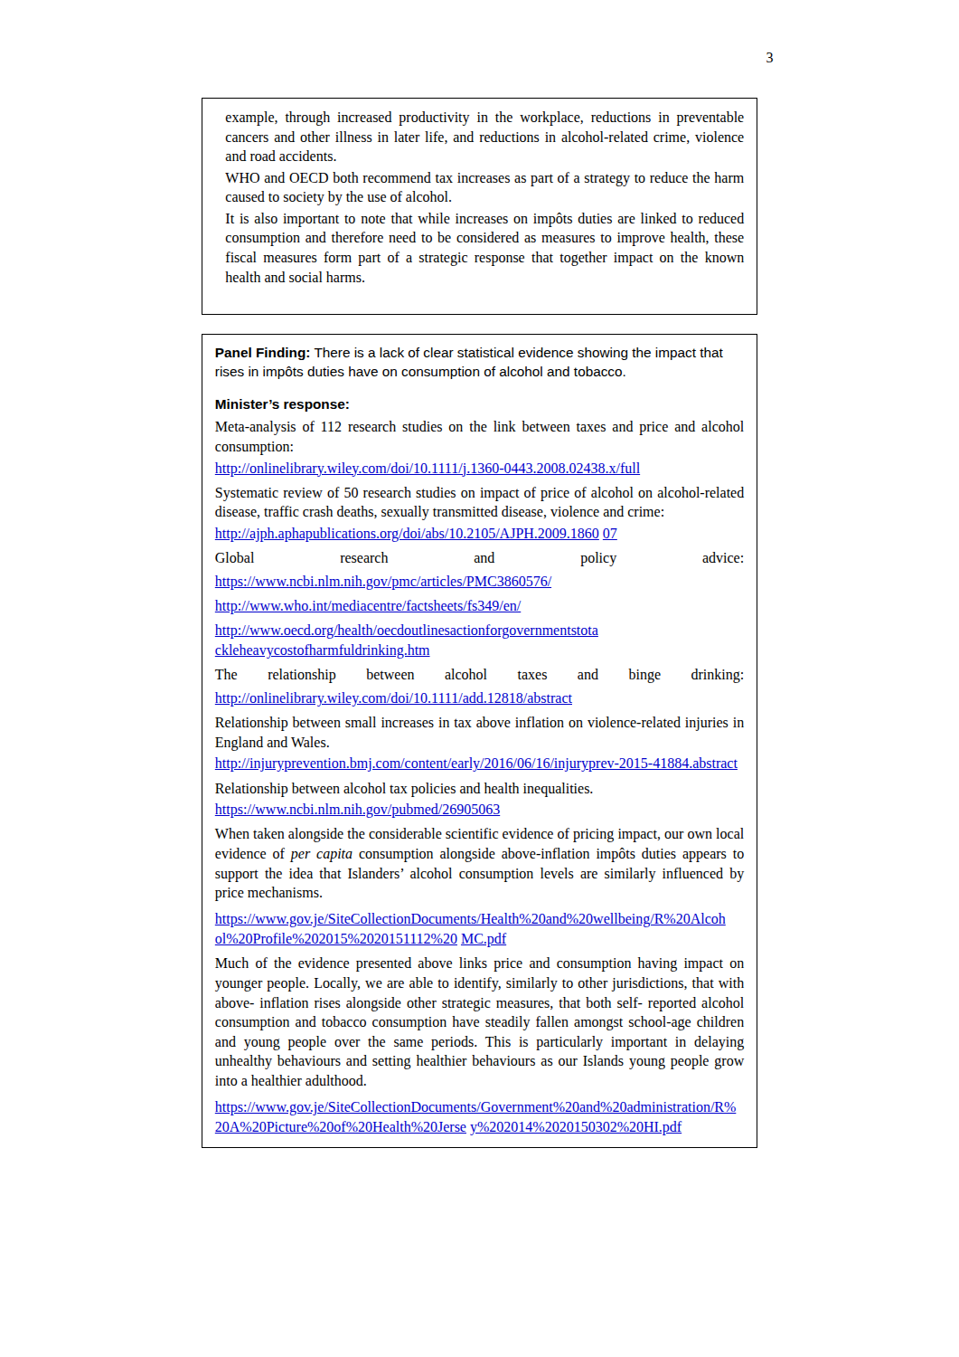3
example, through increased productivity in the workplace, reductions in preventable cancers and other illness in later life, and reductions in alcohol-related crime, violence and road accidents.
WHO and OECD both recommend tax increases as part of a strategy to reduce the harm caused to society by the use of alcohol.
It is also important to note that while increases on impôts duties are linked to reduced consumption and therefore need to be considered as measures to improve health, these fiscal measures form part of a strategic response that together impact on the known health and social harms.
Panel Finding: There is a lack of clear statistical evidence showing the impact that rises in impôts duties have on consumption of alcohol and tobacco.
Minister’s response:
Meta-analysis of 112 research studies on the link between taxes and price and alcohol consumption:
http://onlinelibrary.wiley.com/doi/10.1111/j.1360-0443.2008.02438.x/full
Systematic review of 50 research studies on impact of price of alcohol on alcohol-related disease, traffic crash deaths, sexually transmitted disease, violence and crime:
http://ajph.aphapublications.org/doi/abs/10.2105/AJPH.2009.1860 07
Global research and policy advice:
https://www.ncbi.nlm.nih.gov/pmc/articles/PMC3860576/
http://www.who.int/mediacentre/factsheets/fs349/en/
http://www.oecd.org/health/oecdoutlinesactionforgovernmentstota
ckleheavycostofharmfuldrinking.htm
The relationship between alcohol taxes and binge drinking:
http://onlinelibrary.wiley.com/doi/10.1111/add.12818/abstract
Relationship between small increases in tax above inflation on violence-related injuries in England and Wales.
http://injuryprevention.bmj.com/content/early/2016/06/16/injuryprev-2015-41884.abstract
Relationship between alcohol tax policies and health inequalities.
https://www.ncbi.nlm.nih.gov/pubmed/26905063
When taken alongside the considerable scientific evidence of pricing impact, our own local evidence of per capita consumption alongside above-inflation impôts duties appears to support the idea that Islanders’ alcohol consumption levels are similarly influenced by price mechanisms.
https://www.gov.je/SiteCollectionDocuments/Health%20and%20wellbeing/R%20Alcoh
ol%20Profile%202015%2020151112%20 MC.pdf
Much of the evidence presented above links price and consumption having impact on younger people. Locally, we are able to identify, similarly to other jurisdictions, that with above- inflation rises alongside other strategic measures, that both self- reported alcohol consumption and tobacco consumption have steadily fallen amongst school-age children and young people over the same periods. This is particularly important in delaying unhealthy behaviours and setting healthier behaviours as our Islands young people grow into a healthier adulthood.
https://www.gov.je/SiteCollectionDocuments/Government%20and%20administration/R%
20A%20Picture%20of%20Health%20Jerse y%202014%2020150302%20HI.pdf